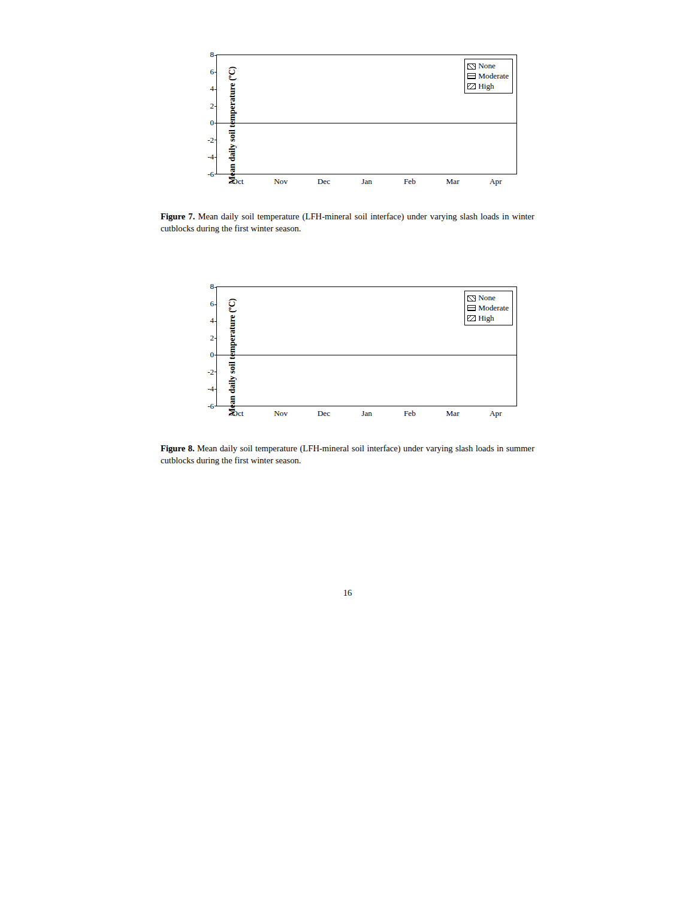Mean daily soil temperature (ºC)
8
6
4
2
0
-2
-4
-6
None
Moderate
High
Oct
Nov
Dec
Jan
Feb
Mar
Apr
Figure 7. Mean daily soil temperature (LFH-mineral soil interface) under varying slash loads in winter cutblocks during the first winter season.
Mean daily soil temperature (ºC)
8
6
4
2
0
-2
-4
-6
None
Moderate
High
Oct
Nov
Dec
Jan
Feb
Mar
Apr
Figure 8. Mean daily soil temperature (LFH-mineral soil interface) under varying slash loads in summer cutblocks during the first winter season.
16